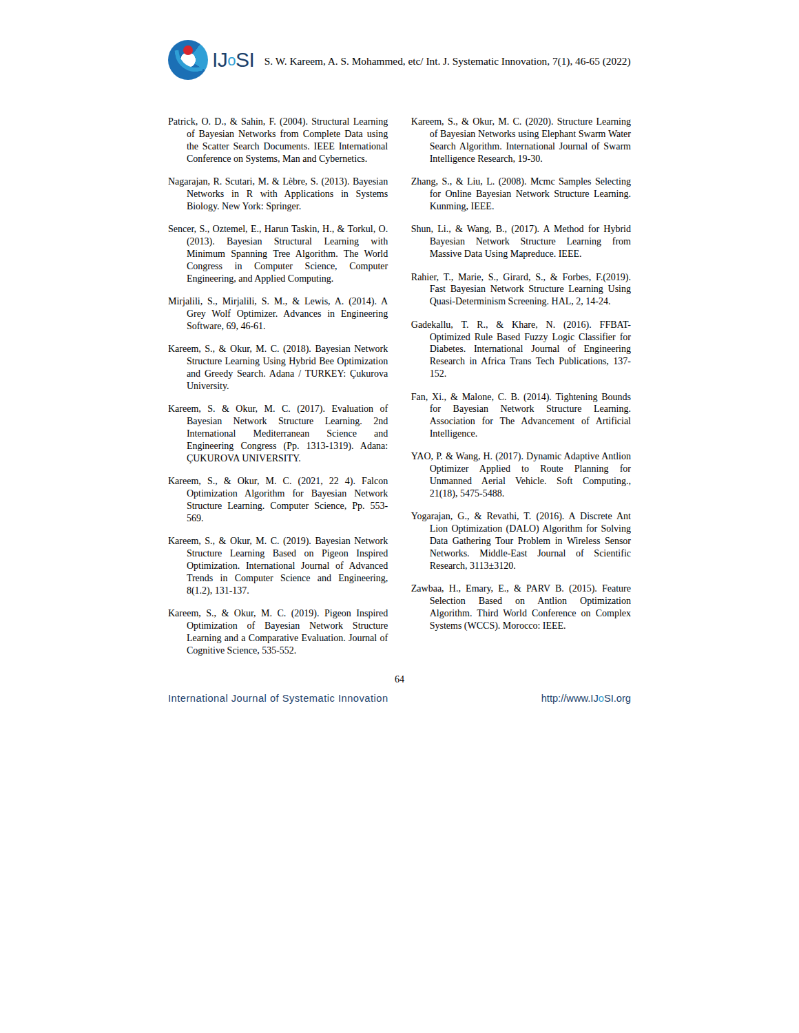IJo SI
S. W. Kareem, A. S. Mohammed, etc/ Int. J. Systematic Innovation, 7(1), 46-65 (2022)
Patrick, O. D., & Sahin, F. (2004). Structural Learning of Bayesian Networks from Complete Data using the Scatter Search Documents. IEEE International Conference on Systems, Man and Cybernetics.
Nagarajan, R. Scutari, M. & Lèbre, S. (2013). Bayesian Networks in R with Applications in Systems Biology. New York: Springer.
Sencer, S., Oztemel, E., Harun Taskin, H., & Torkul, O. (2013). Bayesian Structural Learning with Minimum Spanning Tree Algorithm. The World Congress in Computer Science, Computer Engineering, and Applied Computing.
Mirjalili, S., Mirjalili, S. M., & Lewis, A. (2014). A Grey Wolf Optimizer. Advances in Engineering Software, 69, 46-61.
Kareem, S., & Okur, M. C. (2018). Bayesian Network Structure Learning Using Hybrid Bee Optimization and Greedy Search. Adana / TURKEY: Çukurova University.
Kareem, S. & Okur, M. C. (2017). Evaluation of Bayesian Network Structure Learning. 2nd International Mediterranean Science and Engineering Congress (Pp. 1313-1319). Adana: ÇUKUROVA UNIVERSITY.
Kareem, S., & Okur, M. C. (2021, 22 4). Falcon Optimization Algorithm for Bayesian Network Structure Learning. Computer Science, Pp. 553-569.
Kareem, S., & Okur, M. C. (2019). Bayesian Network Structure Learning Based on Pigeon Inspired Optimization. International Journal of Advanced Trends in Computer Science and Engineering, 8(1.2), 131-137.
Kareem, S., & Okur, M. C. (2019). Pigeon Inspired Optimization of Bayesian Network Structure Learning and a Comparative Evaluation. Journal of Cognitive Science, 535-552.
Kareem, S., & Okur, M. C. (2020). Structure Learning of Bayesian Networks using Elephant Swarm Water Search Algorithm. International Journal of Swarm Intelligence Research, 19-30.
Zhang, S., & Liu, L. (2008). Mcmc Samples Selecting for Online Bayesian Network Structure Learning. Kunming, IEEE.
Shun, Li., & Wang, B., (2017). A Method for Hybrid Bayesian Network Structure Learning from Massive Data Using Mapreduce. IEEE.
Rahier, T., Marie, S., Girard, S., & Forbes, F.(2019). Fast Bayesian Network Structure Learning Using Quasi-Determinism Screening. HAL, 2, 14-24.
Gadekallu, T. R., & Khare, N. (2016). FFBAT-Optimized Rule Based Fuzzy Logic Classifier for Diabetes. International Journal of Engineering Research in Africa Trans Tech Publications, 137-152.
Fan, Xi., & Malone, C. B. (2014). Tightening Bounds for Bayesian Network Structure Learning. Association for The Advancement of Artificial Intelligence.
YAO, P. & Wang, H. (2017). Dynamic Adaptive Antlion Optimizer Applied to Route Planning for Unmanned Aerial Vehicle. Soft Computing., 21(18), 5475-5488.
Yogarajan, G., & Revathi, T. (2016). A Discrete Ant Lion Optimization (DALO) Algorithm for Solving Data Gathering Tour Problem in Wireless Sensor Networks. Middle-East Journal of Scientific Research, 3113±3120.
Zawbaa, H., Emary, E., & PARV B. (2015). Feature Selection Based on Antlion Optimization Algorithm. Third World Conference on Complex Systems (WCCS). Morocco: IEEE.
64
International Journal of Systematic Innovation
http://www.IJo SI.org